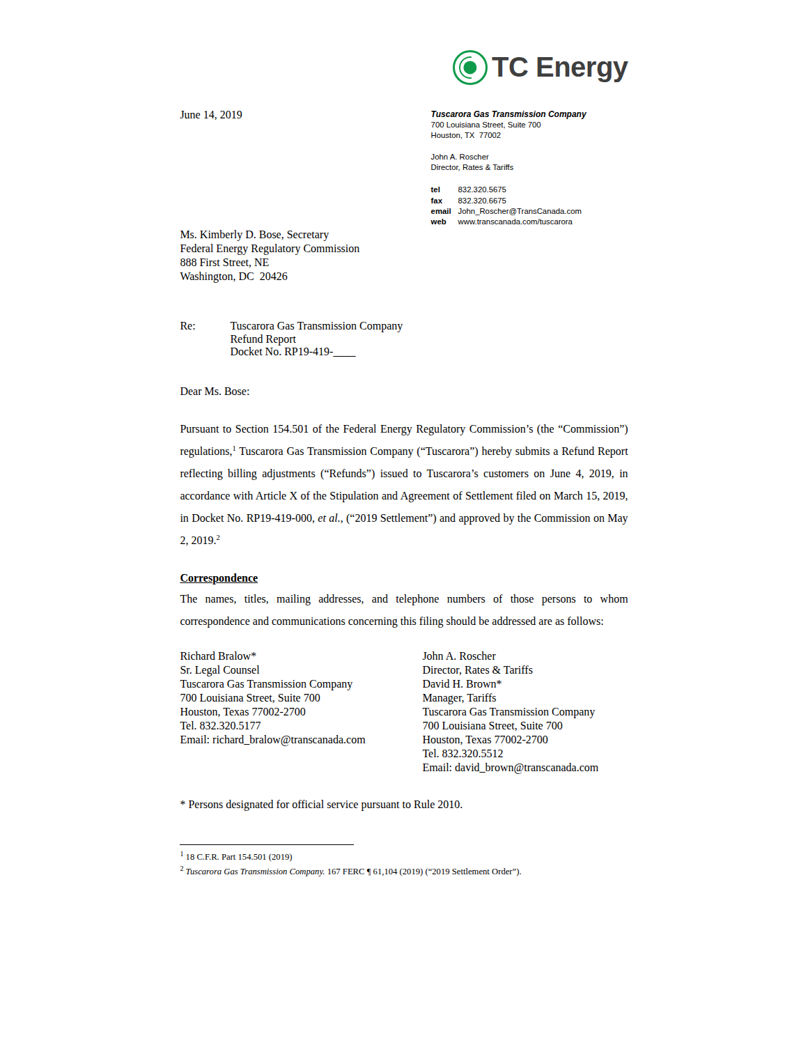TC Energy
June 14, 2019
Tuscarora Gas Transmission Company
700 Louisiana Street, Suite 700
Houston, TX 77002
John A. Roscher
Director, Rates & Tariffs
| tel | 832.320.5675 |
| fax | 832.320.6675 |
| email | John_Roscher@TransCanada.com |
| web | www.transcanada.com/tuscarora |
Ms. Kimberly D. Bose, Secretary
Federal Energy Regulatory Commission
888 First Street, NE
Washington, DC 20426
| Re: | Tuscarora Gas Transmission Company |
| | Refund Report |
| | Docket No. RP19-419-____ |
Dear Ms. Bose:
Pursuant to Section 154.501 of the Federal Energy Regulatory Commission’s (the “Commission”) regulations,1 Tuscarora Gas Transmission Company (“Tuscarora”) hereby submits a Refund Report reflecting billing adjustments (“Refunds”) issued to Tuscarora’s customers on June 4, 2019, in accordance with Article X of the Stipulation and Agreement of Settlement filed on March 15, 2019, in Docket No. RP19-419-000, et al., (“2019 Settlement”) and approved by the Commission on May 2, 2019.2
Correspondence
The names, titles, mailing addresses, and telephone numbers of those persons to whom correspondence and communications concerning this filing should be addressed are as follows:
Richard Bralow*
Sr. Legal Counsel
Tuscarora Gas Transmission Company
700 Louisiana Street, Suite 700
Houston, Texas 77002-2700
Tel. 832.320.5177
Email: richard_bralow@transcanada.com
John A. Roscher
Director, Rates & Tariffs
David H. Brown*
Manager, Tariffs
Tuscarora Gas Transmission Company
700 Louisiana Street, Suite 700
Houston, Texas 77002-2700
Tel. 832.320.5512
Email: david_brown@transcanada.com
* Persons designated for official service pursuant to Rule 2010.
1 18 C.F.R. Part 154.501 (2019)
2 Tuscarora Gas Transmission Company. 167 FERC ¶ 61,104 (2019) (“2019 Settlement Order”).